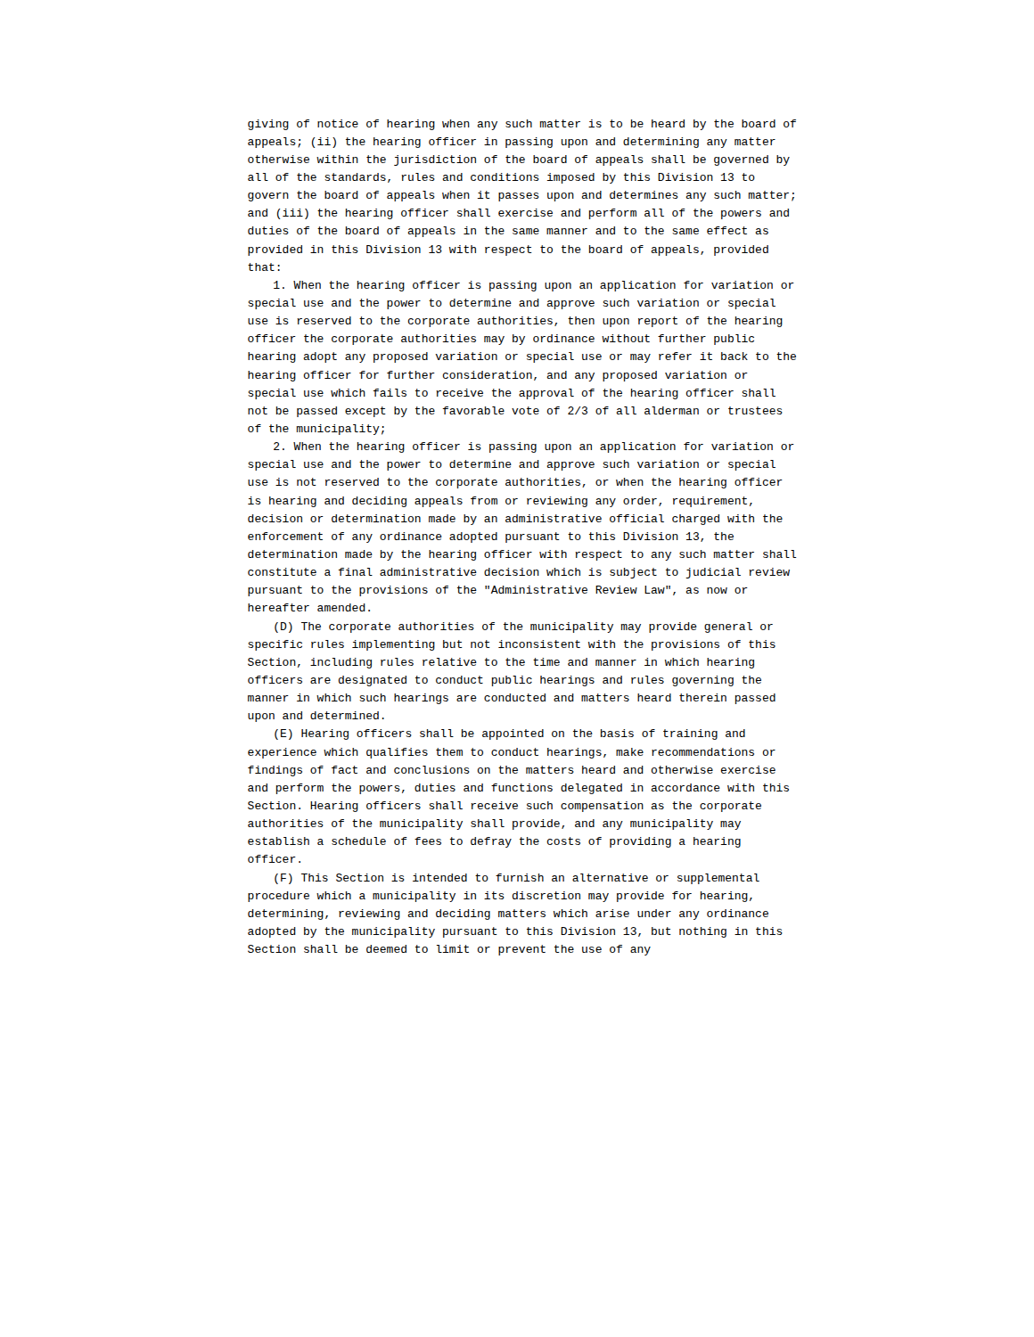giving of notice of hearing when any such matter is to be heard by the board of appeals; (ii) the hearing officer in passing upon and determining any matter otherwise within the jurisdiction of the board of appeals shall be governed by all of the standards, rules and conditions imposed by this Division 13 to govern the board of appeals when it passes upon and determines any such matter; and (iii) the hearing officer shall exercise and perform all of the powers and duties of the board of appeals in the same manner and to the same effect as provided in this Division 13 with respect to the board of appeals, provided that:
1. When the hearing officer is passing upon an application for variation or special use and the power to determine and approve such variation or special use is reserved to the corporate authorities, then upon report of the hearing officer the corporate authorities may by ordinance without further public hearing adopt any proposed variation or special use or may refer it back to the hearing officer for further consideration, and any proposed variation or special use which fails to receive the approval of the hearing officer shall not be passed except by the favorable vote of 2/3 of all alderman or trustees of the municipality;
2. When the hearing officer is passing upon an application for variation or special use and the power to determine and approve such variation or special use is not reserved to the corporate authorities, or when the hearing officer is hearing and deciding appeals from or reviewing any order, requirement, decision or determination made by an administrative official charged with the enforcement of any ordinance adopted pursuant to this Division 13, the determination made by the hearing officer with respect to any such matter shall constitute a final administrative decision which is subject to judicial review pursuant to the provisions of the "Administrative Review Law", as now or hereafter amended.
(D) The corporate authorities of the municipality may provide general or specific rules implementing but not inconsistent with the provisions of this Section, including rules relative to the time and manner in which hearing officers are designated to conduct public hearings and rules governing the manner in which such hearings are conducted and matters heard therein passed upon and determined.
(E) Hearing officers shall be appointed on the basis of training and experience which qualifies them to conduct hearings, make recommendations or findings of fact and conclusions on the matters heard and otherwise exercise and perform the powers, duties and functions delegated in accordance with this Section. Hearing officers shall receive such compensation as the corporate authorities of the municipality shall provide, and any municipality may establish a schedule of fees to defray the costs of providing a hearing officer.
(F) This Section is intended to furnish an alternative or supplemental procedure which a municipality in its discretion may provide for hearing, determining, reviewing and deciding matters which arise under any ordinance adopted by the municipality pursuant to this Division 13, but nothing in this Section shall be deemed to limit or prevent the use of any